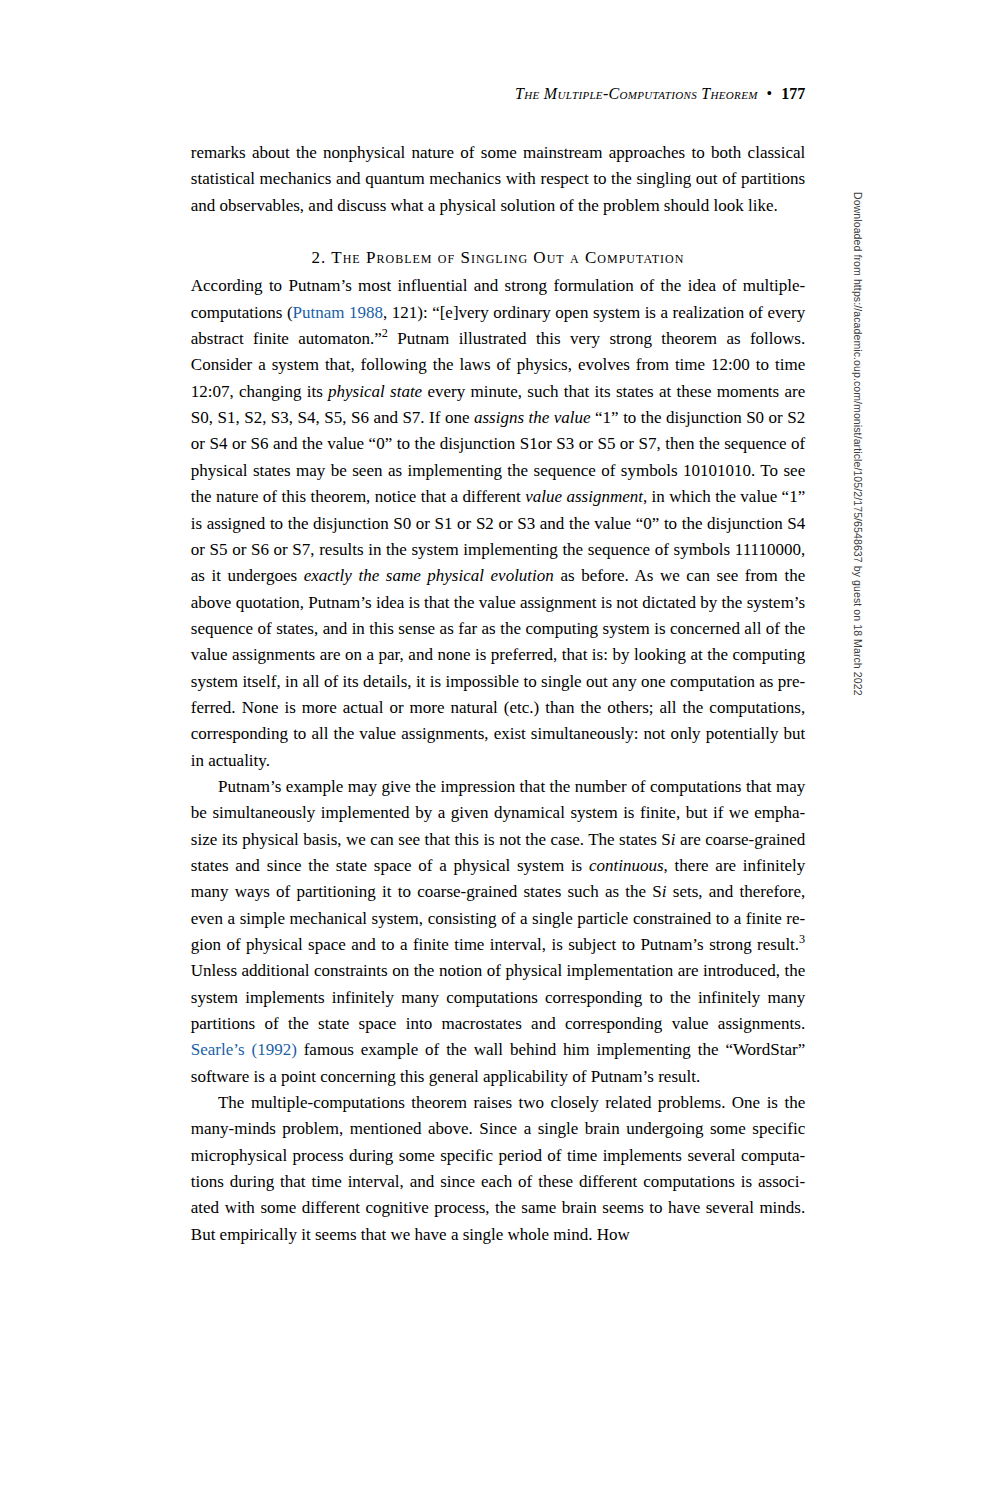The Multiple-Computations Theorem•177
remarks about the nonphysical nature of some mainstream approaches to both classical statistical mechanics and quantum mechanics with respect to the singling out of partitions and observables, and discuss what a physical solution of the problem should look like.
2. The Problem of Singling Out a Computation
According to Putnam’s most influential and strong formulation of the idea of multiple-computations (Putnam 1988, 121): “[e]very ordinary open system is a realization of every abstract finite automaton.”2 Putnam illustrated this very strong theorem as follows. Consider a system that, following the laws of physics, evolves from time 12:00 to time 12:07, changing its physical state every minute, such that its states at these moments are S0, S1, S2, S3, S4, S5, S6 and S7. If one assigns the value “1” to the disjunction S0 or S2 or S4 or S6 and the value “0” to the disjunction S1or S3 or S5 or S7, then the sequence of physical states may be seen as implementing the sequence of symbols 10101010. To see the nature of this theorem, notice that a different value assignment, in which the value “1” is assigned to the disjunction S0 or S1 or S2 or S3 and the value “0” to the disjunction S4 or S5 or S6 or S7, results in the system implementing the sequence of symbols 11110000, as it undergoes exactly the same physical evolution as before. As we can see from the above quotation, Putnam’s idea is that the value assignment is not dictated by the system’s sequence of states, and in this sense as far as the computing system is concerned all of the value assignments are on a par, and none is preferred, that is: by looking at the computing system itself, in all of its details, it is impossible to single out any one computation as preferred. None is more actual or more natural (etc.) than the others; all the computations, corresponding to all the value assignments, exist simultaneously: not only potentially but in actuality.
Putnam’s example may give the impression that the number of computations that may be simultaneously implemented by a given dynamical system is finite, but if we emphasize its physical basis, we can see that this is not the case. The states Si are coarse-grained states and since the state space of a physical system is continuous, there are infinitely many ways of partitioning it to coarse-grained states such as the Si sets, and therefore, even a simple mechanical system, consisting of a single particle constrained to a finite region of physical space and to a finite time interval, is subject to Putnam’s strong result.3 Unless additional constraints on the notion of physical implementation are introduced, the system implements infinitely many computations corresponding to the infinitely many partitions of the state space into macrostates and corresponding value assignments. Searle’s (1992) famous example of the wall behind him implementing the “WordStar” software is a point concerning this general applicability of Putnam’s result.
The multiple-computations theorem raises two closely related problems. One is the many-minds problem, mentioned above. Since a single brain undergoing some specific microphysical process during some specific period of time implements several computations during that time interval, and since each of these different computations is associated with some different cognitive process, the same brain seems to have several minds. But empirically it seems that we have a single whole mind. How
Downloaded from https://academic.oup.com/monist/article/105/2/175/6548637 by guest on 18 March 2022